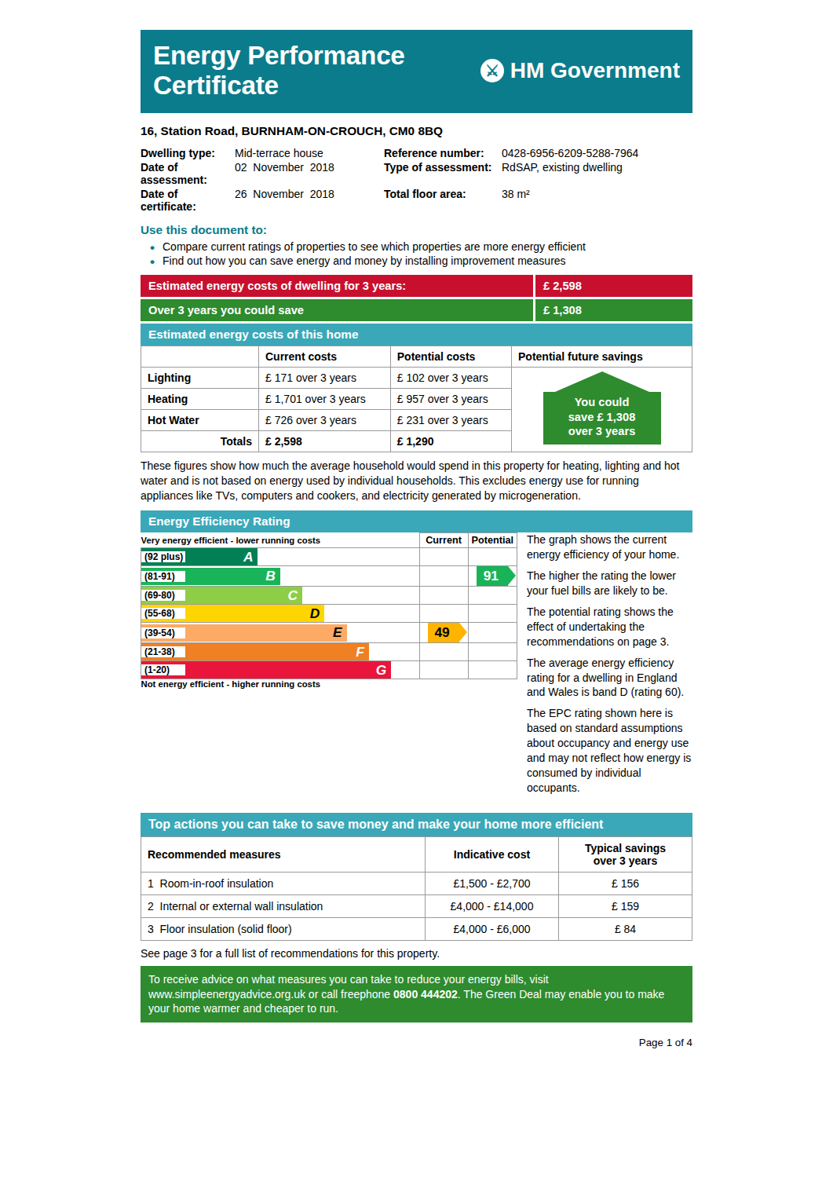Energy Performance Certificate
⚔HM Government
16, Station Road, BURNHAM-ON-CROUCH, CM0 8BQ
| Dwelling type: | Mid-terrace house | Reference number: | 0428-6956-6209-5288-7964 |
| Date of assessment: | 02 November 2018 | Type of assessment: | RdSAP, existing dwelling |
| Date of certificate: | 26 November 2018 | Total floor area: | 38 m² |
Use this document to:
Compare current ratings of properties to see which properties are more energy efficient
Find out how you can save energy and money by installing improvement measures
Estimated energy costs of dwelling for 3 years:
£ 2,598
Over 3 years you could save
£ 1,308
Estimated energy costs of this home
| | Current costs | Potential costs | Potential future savings |
| --- | --- | --- | --- |
| Lighting | £ 171 over 3 years | £ 102 over 3 years | You could save £ 1,308 over 3 years |
| Heating | £ 1,701 over 3 years | £ 957 over 3 years |
| Hot Water | £ 726 over 3 years | £ 231 over 3 years |
| Totals | £ 2,598 | £ 1,290 |
These figures show how much the average household would spend in this property for heating, lighting and hot water and is not based on energy used by individual households. This excludes energy use for running appliances like TVs, computers and cookers, and electricity generated by microgeneration.
Energy Efficiency Rating
| Very energy efficient - lower running costs | Current | Potential |
| (92 plus) A | | |
| (81-91) B | | 91 |
| (69-80) C | | |
| (55-68) D | | |
| (39-54) E | 49 | |
| (21-38) F | | |
| (1-20) G | | |
| Not energy efficient - higher running costs | | |
The graph shows the current energy efficiency of your home.
The higher the rating the lower your fuel bills are likely to be.
The potential rating shows the effect of undertaking the recommendations on page 3.
The average energy efficiency rating for a dwelling in England and Wales is band D (rating 60).
The EPC rating shown here is based on standard assumptions about occupancy and energy use and may not reflect how energy is consumed by individual occupants.
Top actions you can take to save money and make your home more efficient
| Recommended measures | Indicative cost | Typical savings over 3 years |
| --- | --- | --- |
| 1 Room-in-roof insulation | £1,500 - £2,700 | £ 156 |
| 2 Internal or external wall insulation | £4,000 - £14,000 | £ 159 |
| 3 Floor insulation (solid floor) | £4,000 - £6,000 | £ 84 |
See page 3 for a full list of recommendations for this property.
To receive advice on what measures you can take to reduce your energy bills, visit www.simpleenergyadvice.org.uk or call freephone 0800 444202. The Green Deal may enable you to make your home warmer and cheaper to run.
Page 1 of 4